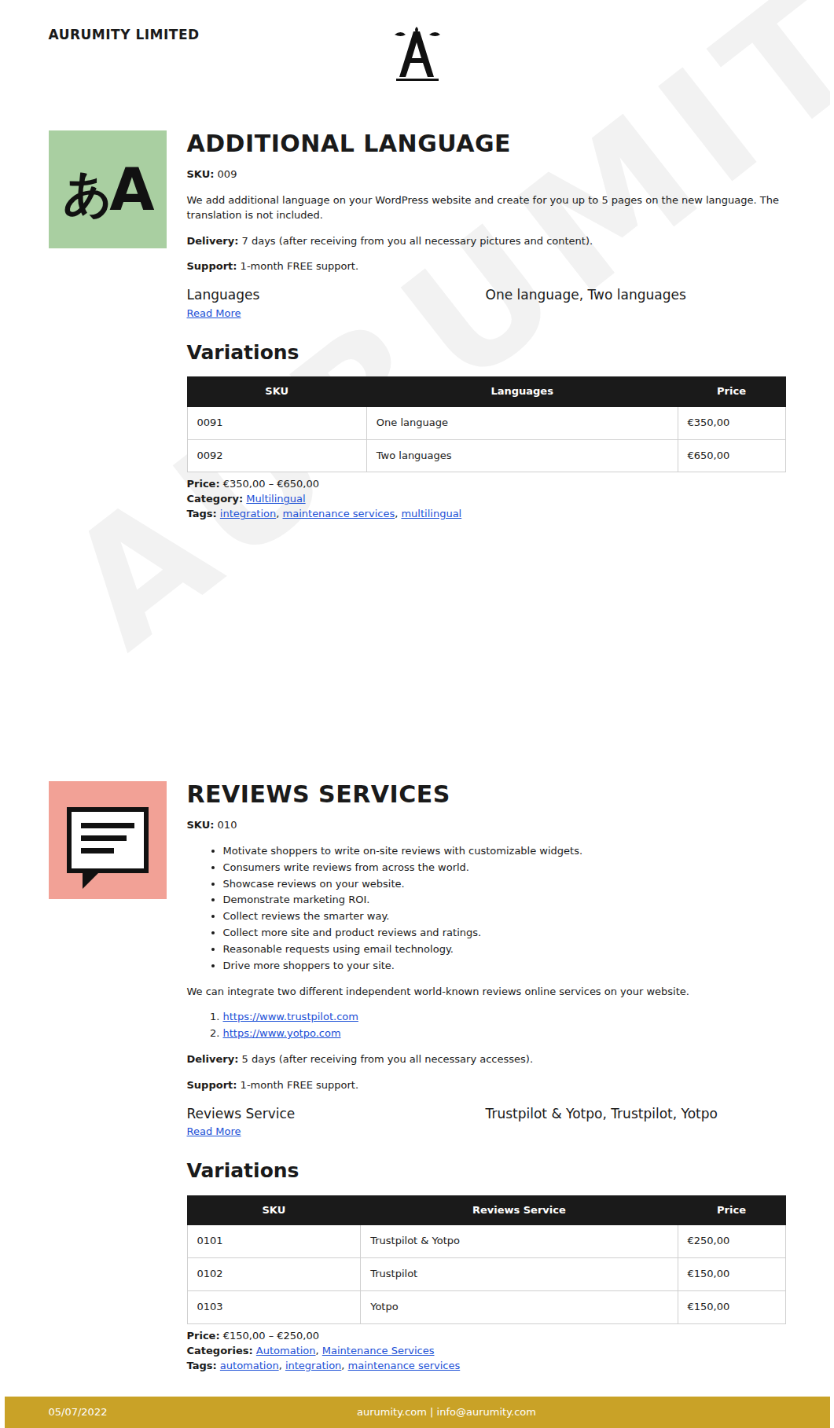AURUMITY
AURUMITY LIMITED
あA
ADDITIONAL LANGUAGE
SKU: 009
We add additional language on your WordPress website and create for you up to 5 pages on the new language. The translation is not included.
Delivery: 7 days (after receiving from you all necessary pictures and content).
Support: 1-month FREE support.
Languages
One language, Two languages
Read More
Variations
| SKU | Languages | Price |
| --- | --- | --- |
| 0091 | One language | €350,00 |
| 0092 | Two languages | €650,00 |
Price: €350,00 – €650,00
Category: Multilingual
Tags: integration, maintenance services, multilingual
REVIEWS SERVICES
SKU: 010
Motivate shoppers to write on-site reviews with customizable widgets.
Consumers write reviews from across the world.
Showcase reviews on your website.
Demonstrate marketing ROI.
Collect reviews the smarter way.
Collect more site and product reviews and ratings.
Reasonable requests using email technology.
Drive more shoppers to your site.
We can integrate two different independent world-known reviews online services on your website.
https://www.trustpilot.com
https://www.yotpo.com
Delivery: 5 days (after receiving from you all necessary accesses).
Support: 1-month FREE support.
Reviews Service
Trustpilot & Yotpo, Trustpilot, Yotpo
Read More
Variations
| SKU | Reviews Service | Price |
| --- | --- | --- |
| 0101 | Trustpilot & Yotpo | €250,00 |
| 0102 | Trustpilot | €150,00 |
| 0103 | Yotpo | €150,00 |
Price: €150,00 – €250,00
Categories: Automation, Maintenance Services
Tags: automation, integration, maintenance services
05/07/2022
aurumity.com | info@aurumity.com